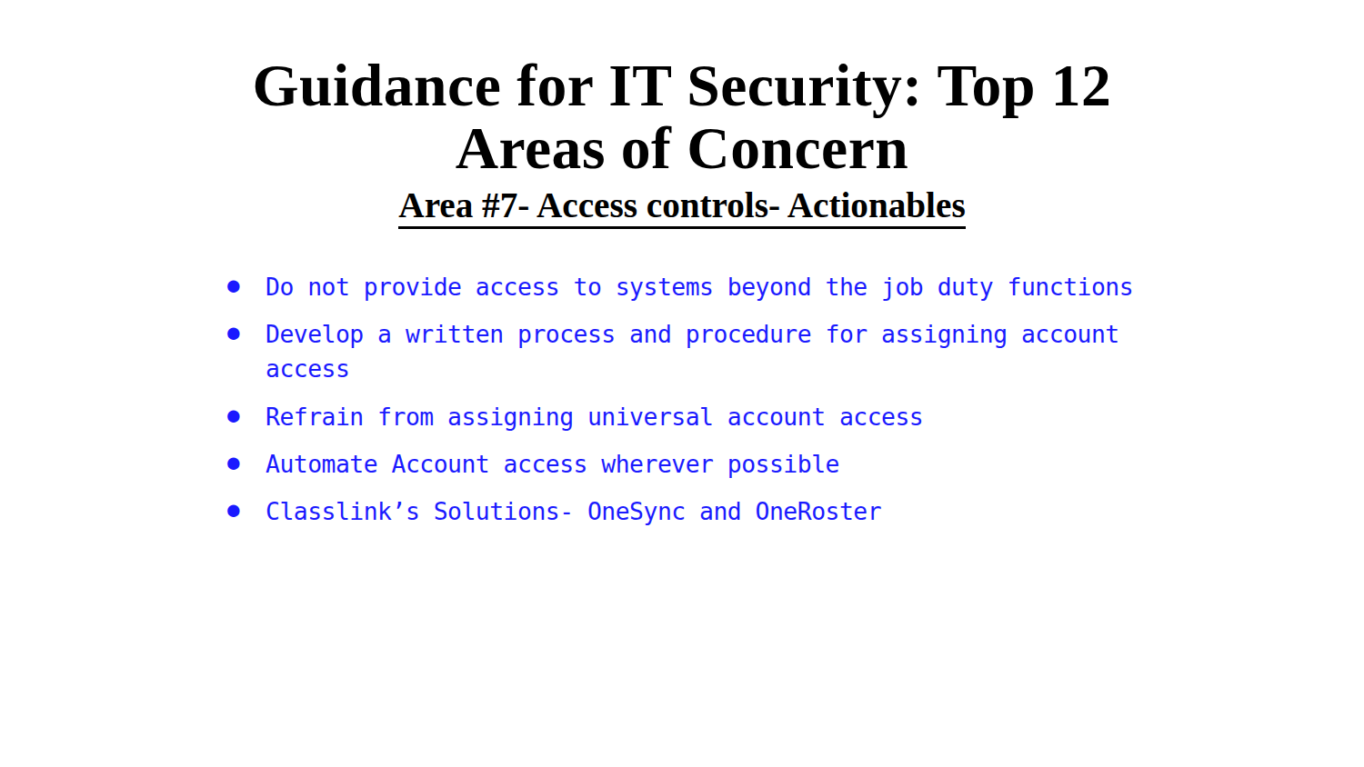Guidance for IT Security: Top 12 Areas of Concern
Area #7- Access controls- Actionables
Do not provide access to systems beyond the job duty functions
Develop a written process and procedure for assigning account access
Refrain from assigning universal account access
Automate Account access wherever possible
Classlink’s Solutions- OneSync and OneRoster